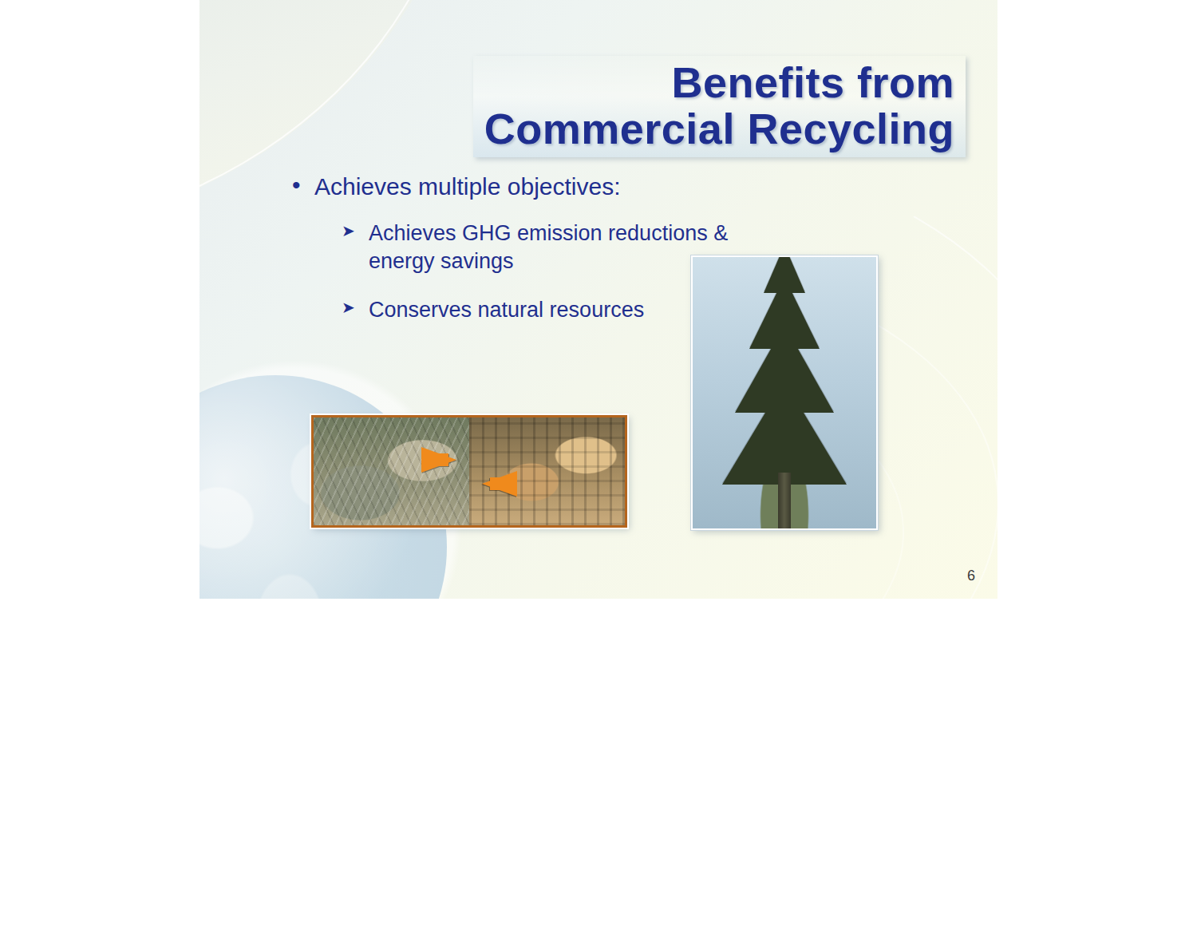Benefits from
Commercial Recycling
Achieves multiple objectives:
Achieves GHG emission reductions & energy savings
Conserves natural resources
6